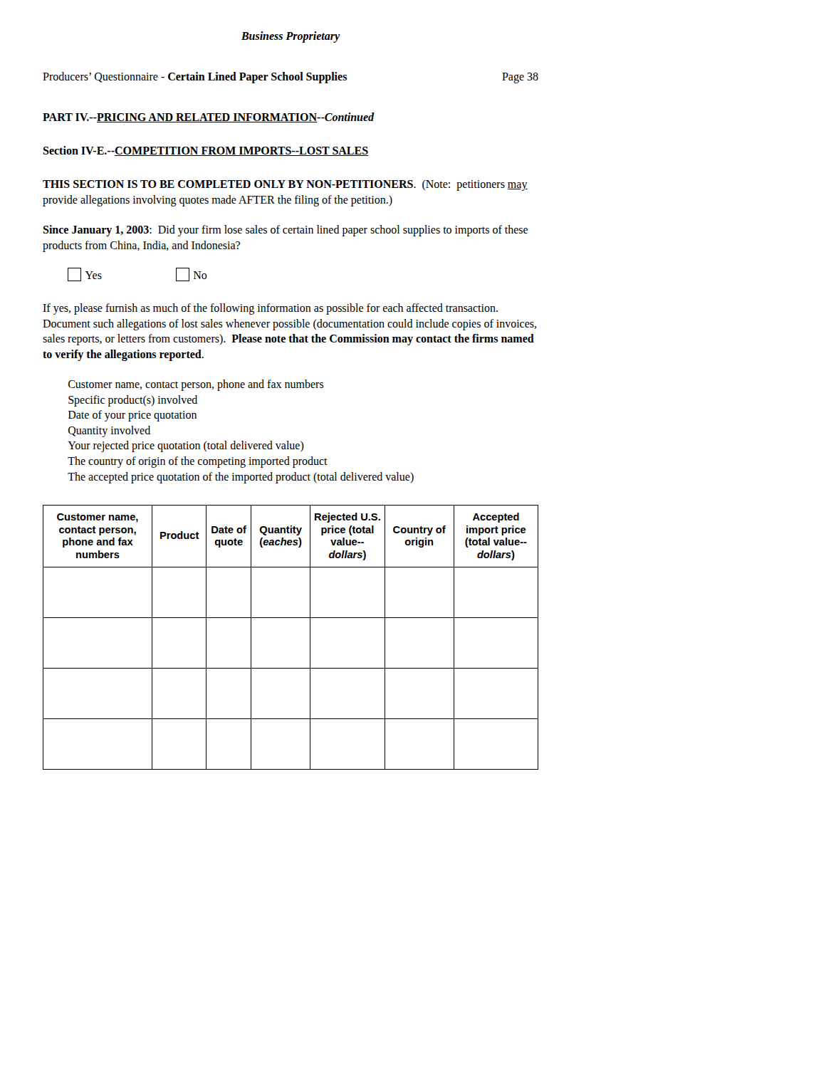Business Proprietary
Producers’ Questionnaire - Certain Lined Paper School Supplies
Page 38
PART IV.--PRICING AND RELATED INFORMATION--Continued
Section IV-E.--COMPETITION FROM IMPORTS--LOST SALES
THIS SECTION IS TO BE COMPLETED ONLY BY NON-PETITIONERS. (Note: petitioners may provide allegations involving quotes made AFTER the filing of the petition.)
Since January 1, 2003: Did your firm lose sales of certain lined paper school supplies to imports of these products from China, India, and Indonesia?
Yes No
If yes, please furnish as much of the following information as possible for each affected transaction. Document such allegations of lost sales whenever possible (documentation could include copies of invoices, sales reports, or letters from customers). Please note that the Commission may contact the firms named to verify the allegations reported.
Customer name, contact person, phone and fax numbers
Specific product(s) involved
Date of your price quotation
Quantity involved
Your rejected price quotation (total delivered value)
The country of origin of the competing imported product
The accepted price quotation of the imported product (total delivered value)
| Customer name, contact person, phone and fax numbers | Product | Date of quote | Quantity ( eaches ) | Rejected U.S. price (total value-- dollars ) | Country of origin | Accepted import price (total value-- dollars ) |
| --- | --- | --- | --- | --- | --- | --- |